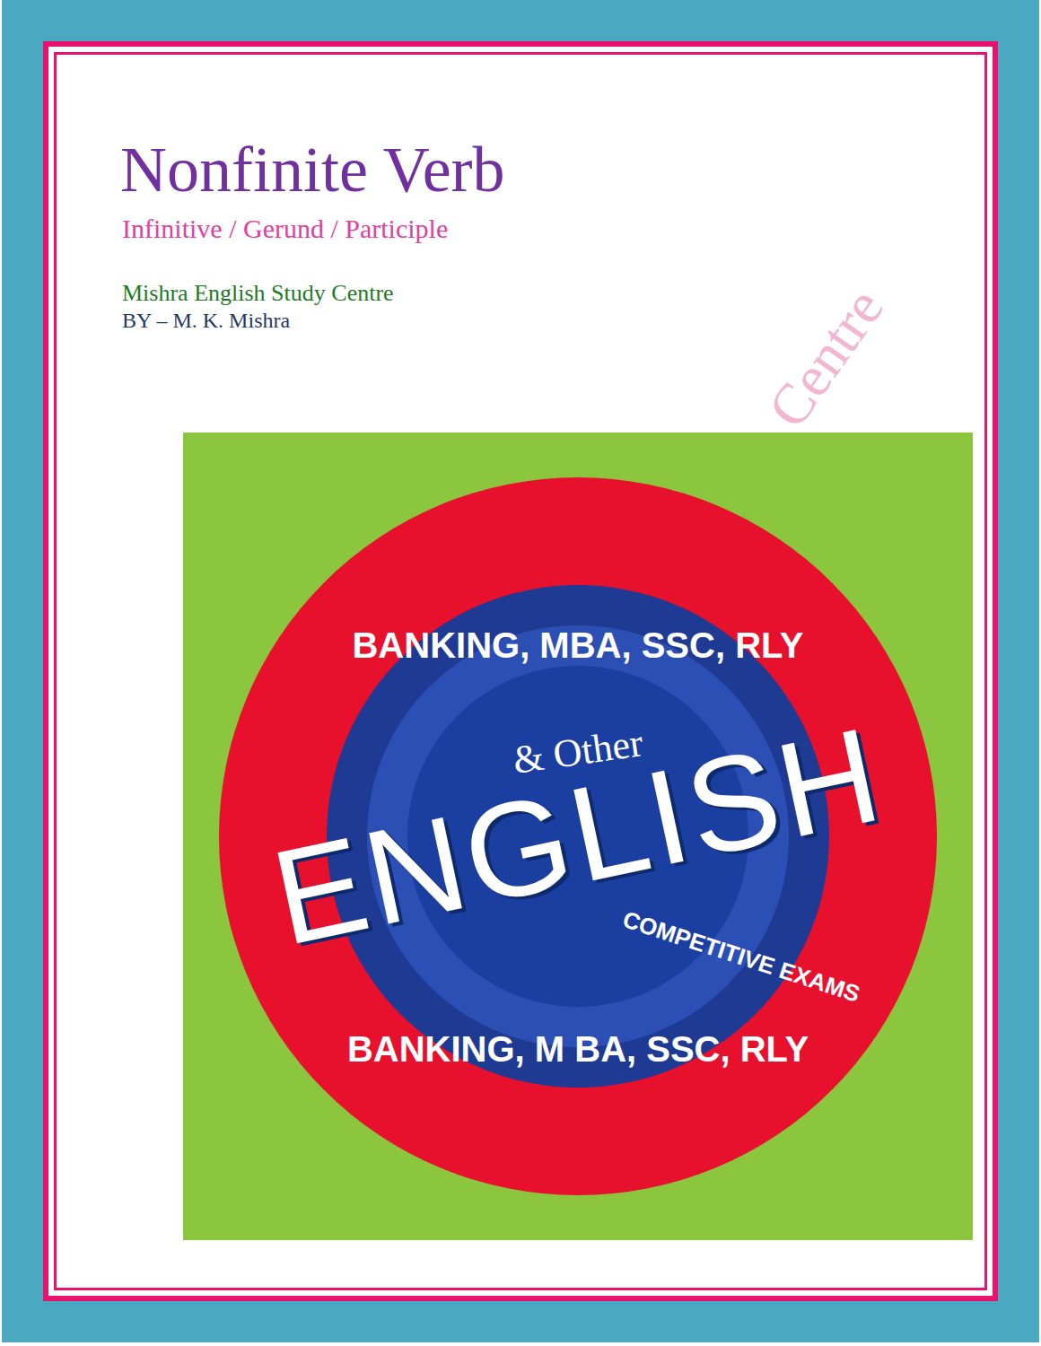Nonfinite Verb
Infinitive / Gerund / Participle
Mishra English Study Centre
BY – M. K. Mishra
Centre
BANKING, MBA, SSC, RLY
& Other
ENGLISH
COMPETITIVE EXAMS
BANKING, M BA, SSC, RLY